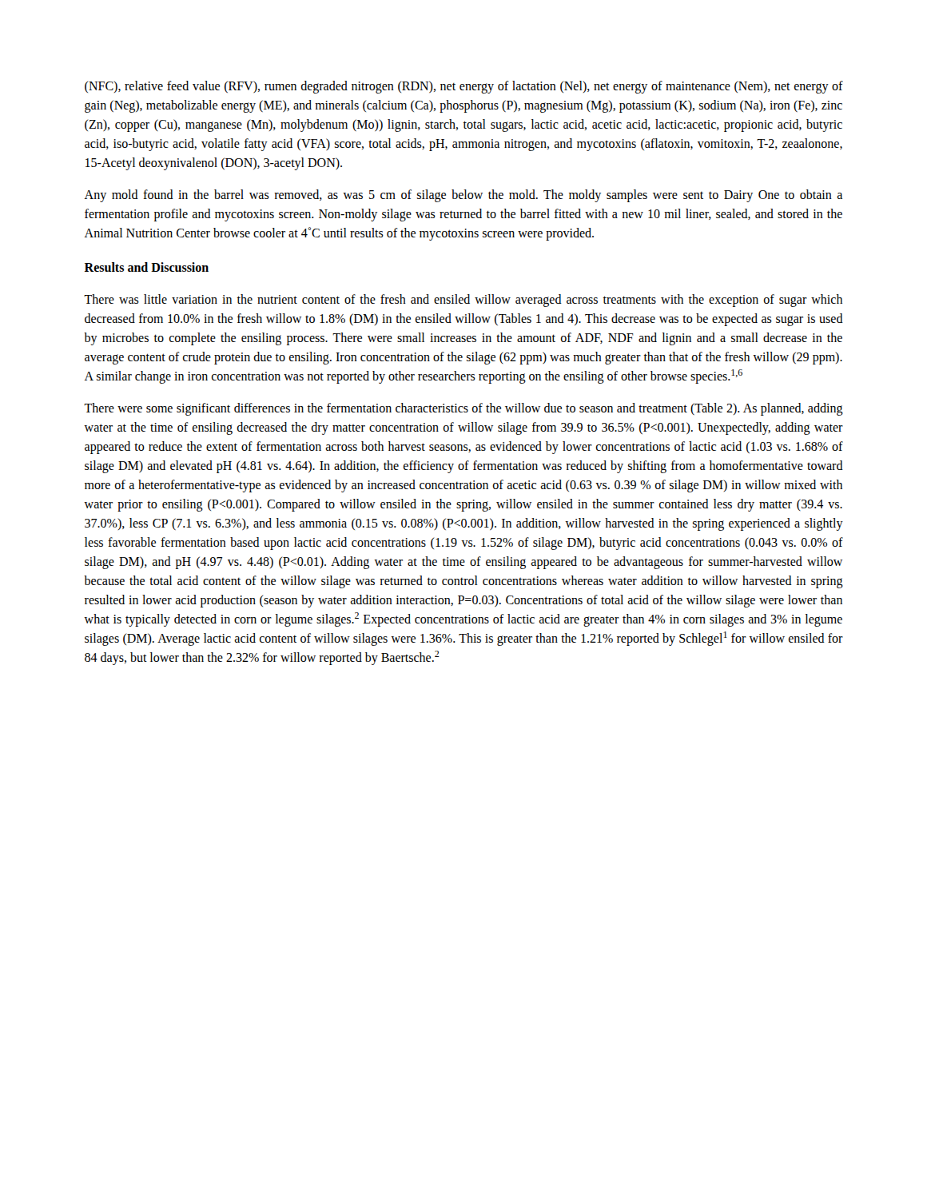(NFC), relative feed value (RFV), rumen degraded nitrogen (RDN), net energy of lactation (Nel), net energy of maintenance (Nem), net energy of gain (Neg), metabolizable energy (ME), and minerals (calcium (Ca), phosphorus (P), magnesium (Mg), potassium (K), sodium (Na), iron (Fe), zinc (Zn), copper (Cu), manganese (Mn), molybdenum (Mo)) lignin, starch, total sugars, lactic acid, acetic acid, lactic:acetic, propionic acid, butyric acid, iso-butyric acid, volatile fatty acid (VFA) score, total acids, pH, ammonia nitrogen, and mycotoxins (aflatoxin, vomitoxin, T-2, zeaalonone, 15-Acetyl deoxynivalenol (DON), 3-acetyl DON).
Any mold found in the barrel was removed, as was 5 cm of silage below the mold. The moldy samples were sent to Dairy One to obtain a fermentation profile and mycotoxins screen. Non-moldy silage was returned to the barrel fitted with a new 10 mil liner, sealed, and stored in the Animal Nutrition Center browse cooler at 4˚C until results of the mycotoxins screen were provided.
Results and Discussion
There was little variation in the nutrient content of the fresh and ensiled willow averaged across treatments with the exception of sugar which decreased from 10.0% in the fresh willow to 1.8% (DM) in the ensiled willow (Tables 1 and 4). This decrease was to be expected as sugar is used by microbes to complete the ensiling process. There were small increases in the amount of ADF, NDF and lignin and a small decrease in the average content of crude protein due to ensiling. Iron concentration of the silage (62 ppm) was much greater than that of the fresh willow (29 ppm). A similar change in iron concentration was not reported by other researchers reporting on the ensiling of other browse species.1,6
There were some significant differences in the fermentation characteristics of the willow due to season and treatment (Table 2). As planned, adding water at the time of ensiling decreased the dry matter concentration of willow silage from 39.9 to 36.5% (P<0.001). Unexpectedly, adding water appeared to reduce the extent of fermentation across both harvest seasons, as evidenced by lower concentrations of lactic acid (1.03 vs. 1.68% of silage DM) and elevated pH (4.81 vs. 4.64). In addition, the efficiency of fermentation was reduced by shifting from a homofermentative toward more of a heterofermentative-type as evidenced by an increased concentration of acetic acid (0.63 vs. 0.39 % of silage DM) in willow mixed with water prior to ensiling (P<0.001). Compared to willow ensiled in the spring, willow ensiled in the summer contained less dry matter (39.4 vs. 37.0%), less CP (7.1 vs. 6.3%), and less ammonia (0.15 vs. 0.08%) (P<0.001). In addition, willow harvested in the spring experienced a slightly less favorable fermentation based upon lactic acid concentrations (1.19 vs. 1.52% of silage DM), butyric acid concentrations (0.043 vs. 0.0% of silage DM), and pH (4.97 vs. 4.48) (P<0.01). Adding water at the time of ensiling appeared to be advantageous for summer-harvested willow because the total acid content of the willow silage was returned to control concentrations whereas water addition to willow harvested in spring resulted in lower acid production (season by water addition interaction, P=0.03). Concentrations of total acid of the willow silage were lower than what is typically detected in corn or legume silages.2 Expected concentrations of lactic acid are greater than 4% in corn silages and 3% in legume silages (DM). Average lactic acid content of willow silages were 1.36%. This is greater than the 1.21% reported by Schlegel1 for willow ensiled for 84 days, but lower than the 2.32% for willow reported by Baertsche.2